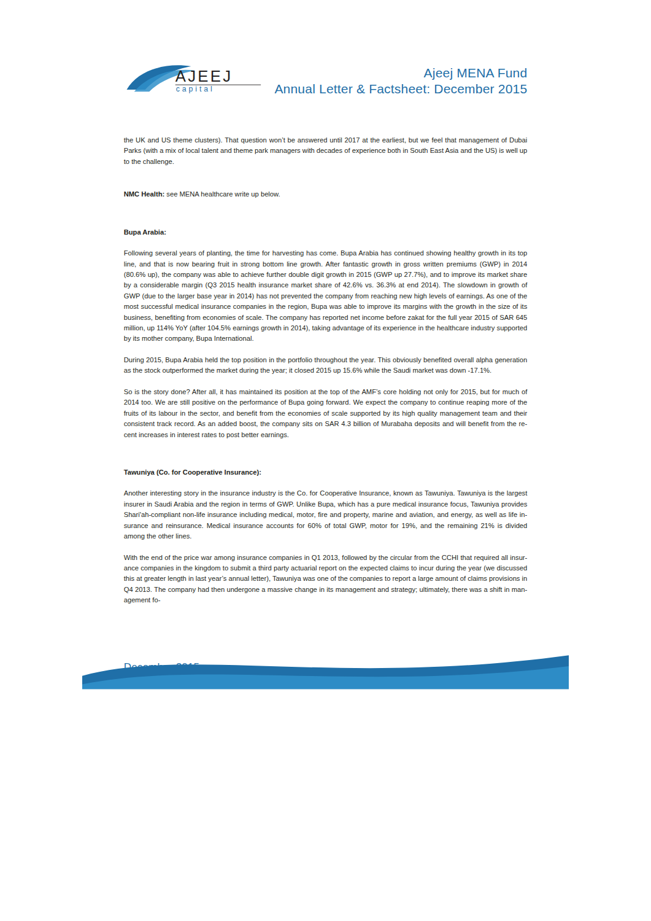AJEEJ capital
Ajeej MENA Fund
Annual Letter & Factsheet: December 2015
the UK and US theme clusters). That question won’t be answered until 2017 at the earliest, but we feel that management of Dubai Parks (with a mix of local talent and theme park managers with decades of experience both in South East Asia and the US) is well up to the challenge.
NMC Health: see MENA healthcare write up below.
Bupa Arabia:
Following several years of planting, the time for harvesting has come. Bupa Arabia has continued showing healthy growth in its top line, and that is now bearing fruit in strong bottom line growth. After fantastic growth in gross written premiums (GWP) in 2014 (80.6% up), the company was able to achieve further double digit growth in 2015 (GWP up 27.7%), and to improve its market share by a considerable margin (Q3 2015 health insurance market share of 42.6% vs. 36.3% at end 2014). The slowdown in growth of GWP (due to the larger base year in 2014) has not prevented the company from reaching new high levels of earnings. As one of the most successful medical insurance companies in the region, Bupa was able to improve its margins with the growth in the size of its business, benefiting from economies of scale. The company has reported net income before zakat for the full year 2015 of SAR 645 million, up 114% YoY (after 104.5% earnings growth in 2014), taking advantage of its experience in the healthcare industry supported by its mother company, Bupa International.
During 2015, Bupa Arabia held the top position in the portfolio throughout the year. This obviously benefited overall alpha generation as the stock outperformed the market during the year; it closed 2015 up 15.6% while the Saudi market was down -17.1%.
So is the story done? After all, it has maintained its position at the top of the AMF’s core holding not only for 2015, but for much of 2014 too. We are still positive on the performance of Bupa going forward. We expect the company to continue reaping more of the fruits of its labour in the sector, and benefit from the economies of scale supported by its high quality management team and their consistent track record. As an added boost, the company sits on SAR 4.3 billion of Murabaha deposits and will benefit from the recent increases in interest rates to post better earnings.
Tawuniya (Co. for Cooperative Insurance):
Another interesting story in the insurance industry is the Co. for Cooperative Insurance, known as Tawuniya. Tawuniya is the largest insurer in Saudi Arabia and the region in terms of GWP. Unlike Bupa, which has a pure medical insurance focus, Tawuniya provides Shari'ah-compliant non-life insurance including medical, motor, fire and property, marine and aviation, and energy, as well as life insurance and reinsurance. Medical insurance accounts for 60% of total GWP, motor for 19%, and the remaining 21% is divided among the other lines.
With the end of the price war among insurance companies in Q1 2013, followed by the circular from the CCHI that required all insurance companies in the kingdom to submit a third party actuarial report on the expected claims to incur during the year (we discussed this at greater length in last year’s annual letter), Tawuniya was one of the companies to report a large amount of claims provisions in Q4 2013. The company had then undergone a massive change in its management and strategy; ultimately, there was a shift in management fo-
December 2015
6